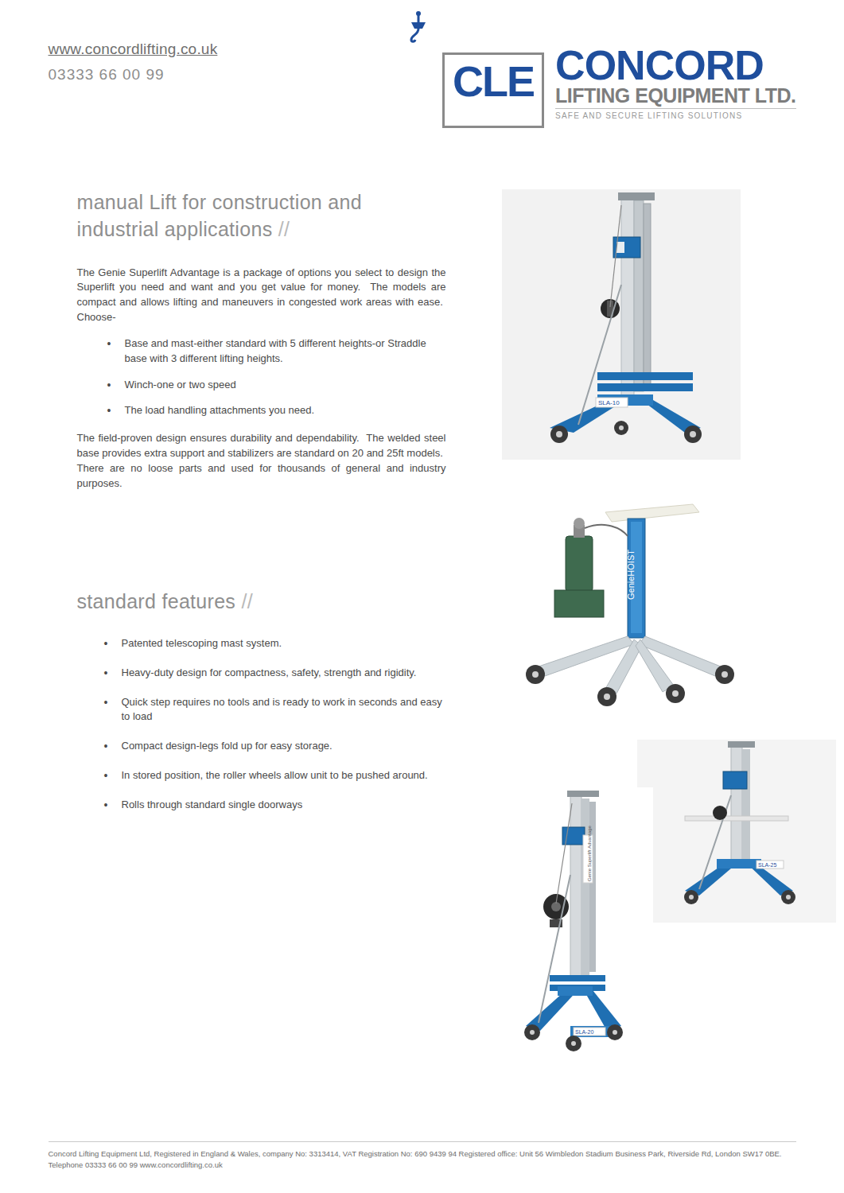www.concordlifting.co.uk
03333 66 00 99
CLE
CONCORD
LIFTING EQUIPMENT LTD.
SAFE AND SECURE LIFTING SOLUTIONS
manual Lift for construction and industrial applications //
The Genie Superlift Advantage is a package of options you select to design the Superlift you need and want and you get value for money. The models are compact and allows lifting and maneuvers in congested work areas with ease. Choose-
Base and mast-either standard with 5 different heights-or Straddle base with 3 different lifting heights.
Winch-one or two speed
The load handling attachments you need.
The field-proven design ensures durability and dependability. The welded steel base provides extra support and stabilizers are standard on 20 and 25ft models. There are no loose parts and used for thousands of general and industry purposes.
standard features //
Patented telescoping mast system.
Heavy-duty design for compactness, safety, strength and rigidity.
Quick step requires no tools and is ready to work in seconds and easy to load
Compact design-legs fold up for easy storage.
In stored position, the roller wheels allow unit to be pushed around.
Rolls through standard single doorways
SLA-10
GenieHOIST
SLA-25
Genie Superlift Advantage SLA-20
Concord Lifting Equipment Ltd, Registered in England & Wales, company No: 3313414, VAT Registration No: 690 9439 94 Registered office: Unit 56 Wimbledon Stadium Business Park, Riverside Rd, London SW17 0BE. Telephone 03333 66 00 99 www.concordlifting.co.uk